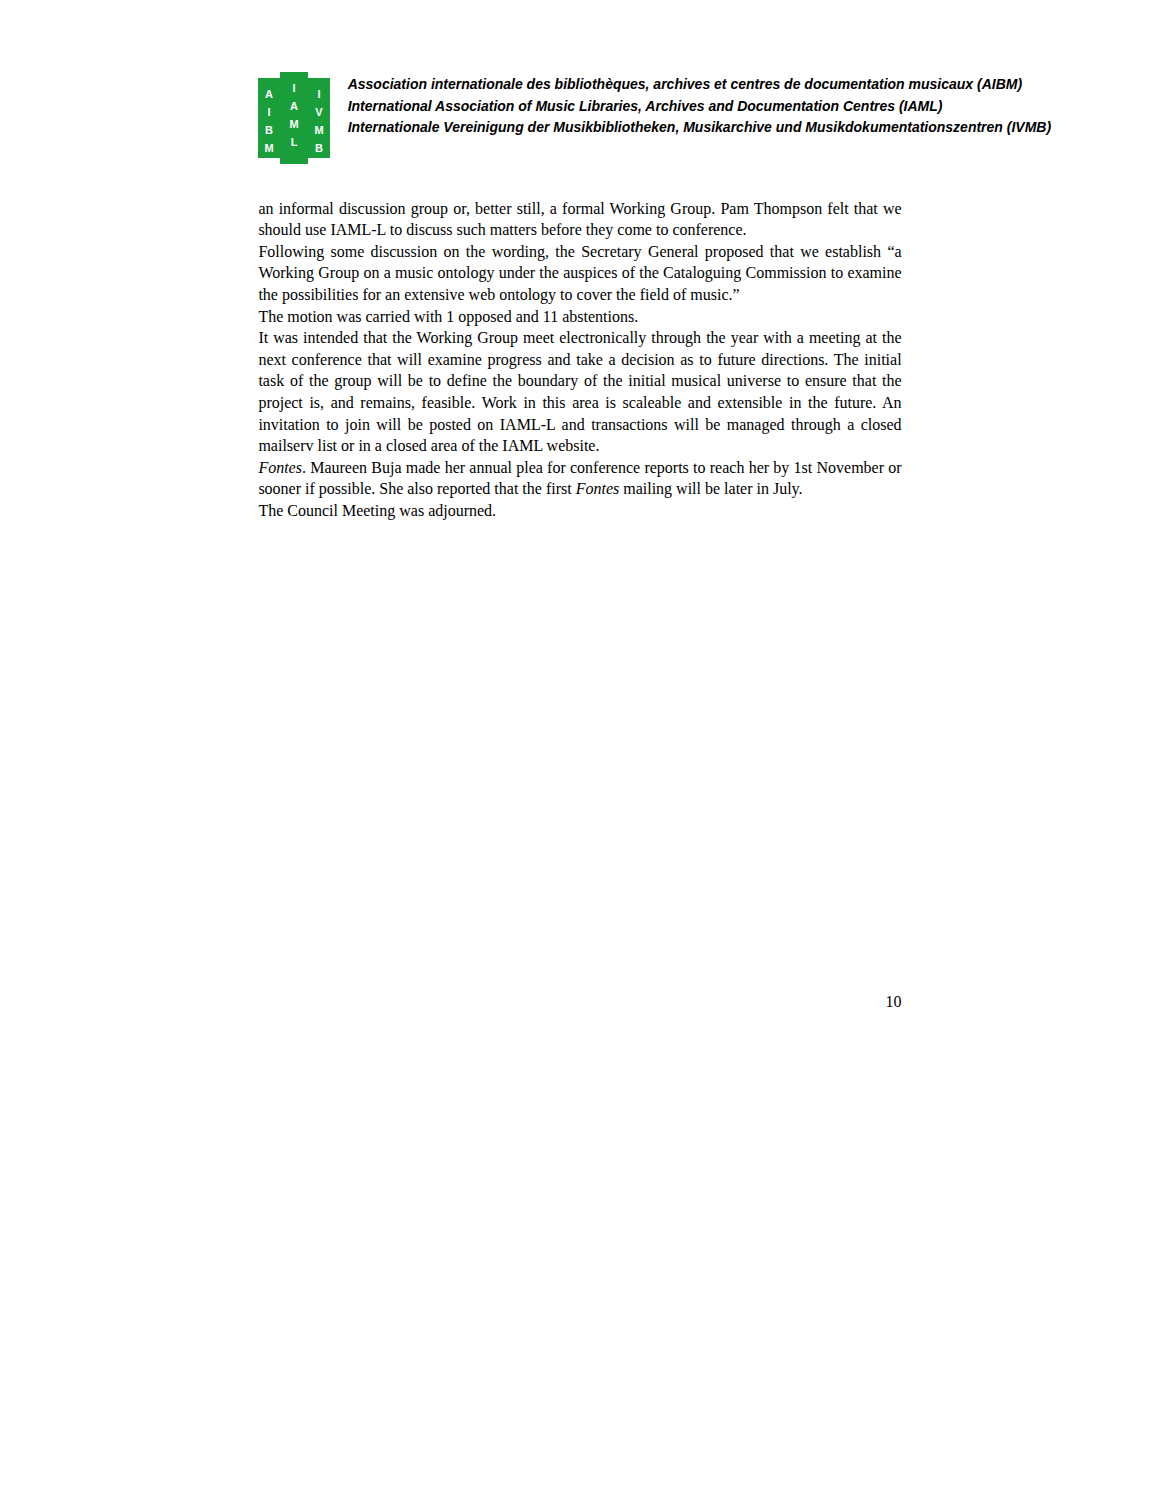A I B M I A M L I V M B
Association internationale des bibliothèques, archives et centres de documentation musicaux (AIBM)
International Association of Music Libraries, Archives and Documentation Centres (IAML)
Internationale Vereinigung der Musikbibliotheken, Musikarchive und Musikdokumentationszentren (IVMB)
an informal discussion group or, better still, a formal Working Group. Pam Thompson felt that we should use IAML-L to discuss such matters before they come to conference.
Following some discussion on the wording, the Secretary General proposed that we establish “a Working Group on a music ontology under the auspices of the Cataloguing Commission to examine the possibilities for an extensive web ontology to cover the field of music.”
The motion was carried with 1 opposed and 11 abstentions.
It was intended that the Working Group meet electronically through the year with a meeting at the next conference that will examine progress and take a decision as to future directions. The initial task of the group will be to define the boundary of the initial musical universe to ensure that the project is, and remains, feasible. Work in this area is scaleable and extensible in the future. An invitation to join will be posted on IAML-L and transactions will be managed through a closed mailserv list or in a closed area of the IAML website.
Fontes. Maureen Buja made her annual plea for conference reports to reach her by 1st November or sooner if possible. She also reported that the first Fontes mailing will be later in July.
The Council Meeting was adjourned.
10